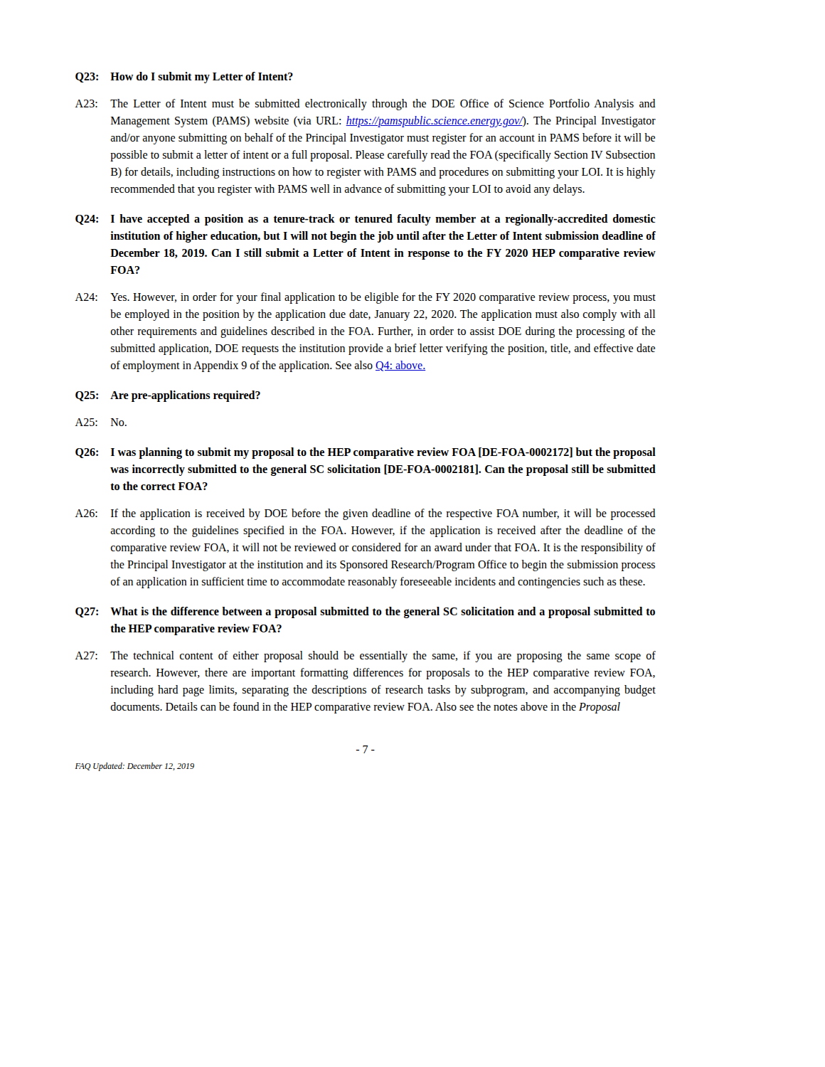Q23: How do I submit my Letter of Intent?
A23: The Letter of Intent must be submitted electronically through the DOE Office of Science Portfolio Analysis and Management System (PAMS) website (via URL: https://pamspublic.science.energy.gov/). The Principal Investigator and/or anyone submitting on behalf of the Principal Investigator must register for an account in PAMS before it will be possible to submit a letter of intent or a full proposal. Please carefully read the FOA (specifically Section IV Subsection B) for details, including instructions on how to register with PAMS and procedures on submitting your LOI. It is highly recommended that you register with PAMS well in advance of submitting your LOI to avoid any delays.
Q24: I have accepted a position as a tenure-track or tenured faculty member at a regionally-accredited domestic institution of higher education, but I will not begin the job until after the Letter of Intent submission deadline of December 18, 2019. Can I still submit a Letter of Intent in response to the FY 2020 HEP comparative review FOA?
A24: Yes. However, in order for your final application to be eligible for the FY 2020 comparative review process, you must be employed in the position by the application due date, January 22, 2020. The application must also comply with all other requirements and guidelines described in the FOA. Further, in order to assist DOE during the processing of the submitted application, DOE requests the institution provide a brief letter verifying the position, title, and effective date of employment in Appendix 9 of the application. See also Q4: above.
Q25: Are pre-applications required?
A25: No.
Q26: I was planning to submit my proposal to the HEP comparative review FOA [DE-FOA-0002172] but the proposal was incorrectly submitted to the general SC solicitation [DE-FOA-0002181]. Can the proposal still be submitted to the correct FOA?
A26: If the application is received by DOE before the given deadline of the respective FOA number, it will be processed according to the guidelines specified in the FOA. However, if the application is received after the deadline of the comparative review FOA, it will not be reviewed or considered for an award under that FOA. It is the responsibility of the Principal Investigator at the institution and its Sponsored Research/Program Office to begin the submission process of an application in sufficient time to accommodate reasonably foreseeable incidents and contingencies such as these.
Q27: What is the difference between a proposal submitted to the general SC solicitation and a proposal submitted to the HEP comparative review FOA?
A27: The technical content of either proposal should be essentially the same, if you are proposing the same scope of research. However, there are important formatting differences for proposals to the HEP comparative review FOA, including hard page limits, separating the descriptions of research tasks by subprogram, and accompanying budget documents. Details can be found in the HEP comparative review FOA. Also see the notes above in the Proposal
- 7 -
FAQ Updated: December 12, 2019